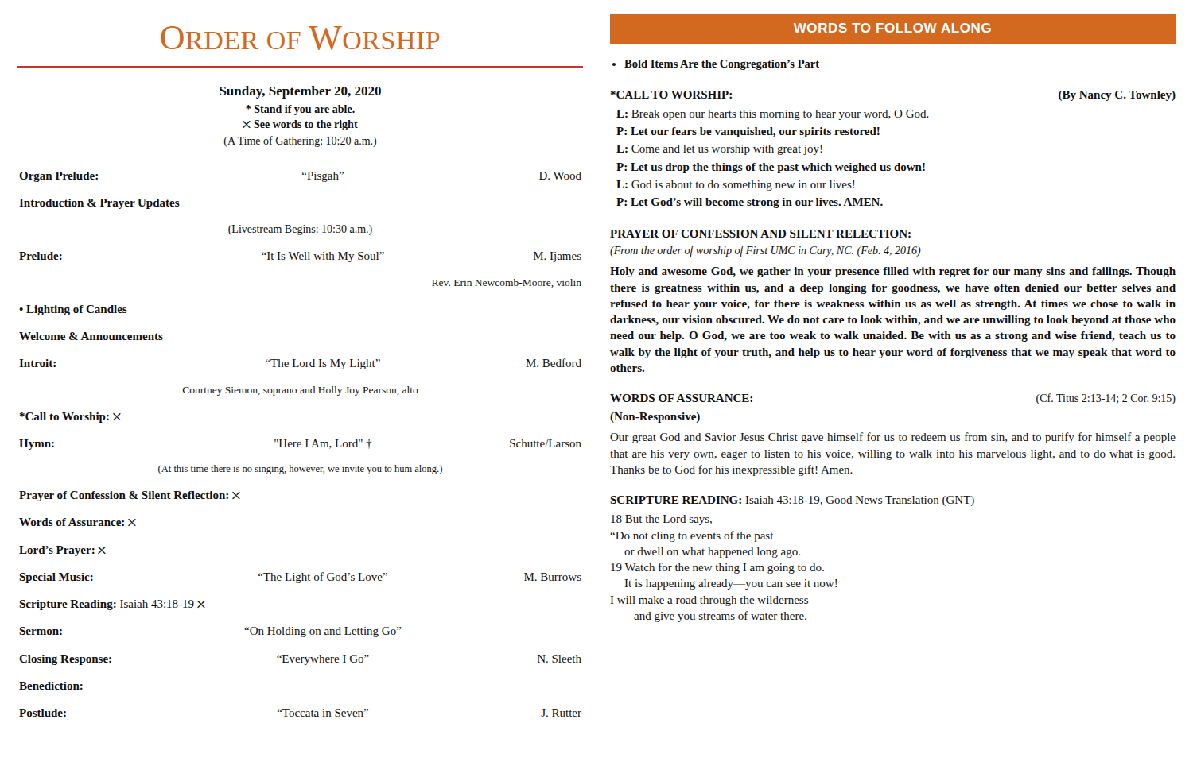ORDER OF WORSHIP
Sunday, September 20, 2020
* Stand if you are able.
⛌ See words to the right
(A Time of Gathering: 10:20 a.m.)
| Organ Prelude: | “Pisgah” | D. Wood |
| Introduction & Prayer Updates |
| (Livestream Begins: 10:30 a.m.) |
| Prelude: | “It Is Well with My Soul” | M. Ijames |
| Rev. Erin Newcomb-Moore, violin |
| • Lighting of Candles |
| Welcome & Announcements |
| Introit: | “The Lord Is My Light” | M. Bedford |
| Courtney Siemon, soprano and Holly Joy Pearson, alto |
| *Call to Worship: ⛌ |
| Hymn: | "Here I Am, Lord" † | Schutte/Larson |
| (At this time there is no singing, however, we invite you to hum along.) |
| Prayer of Confession & Silent Reflection: ⛌ |
| Words of Assurance: ⛌ |
| Lord’s Prayer: ⛌ |
| Special Music: | “The Light of God’s Love” | M. Burrows |
| Scripture Reading: Isaiah 43:18-19 ⛌ |
| Sermon: | “On Holding on and Letting Go” | |
| Closing Response: | “Everywhere I Go” | N. Sleeth |
| Benediction: |
| Postlude: | “Toccata in Seven” | J. Rutter |
WORDS TO FOLLOW ALONG
Bold Items Are the Congregation’s Part
*CALL TO WORSHIP: (By Nancy C. Townley)
L: Break open our hearts this morning to hear your word, O God.
P: Let our fears be vanquished, our spirits restored!
L: Come and let us worship with great joy!
P: Let us drop the things of the past which weighed us down!
L: God is about to do something new in our lives!
P: Let God’s will become strong in our lives. AMEN.
PRAYER OF CONFESSION AND SILENT RELECTION:
(From the order of worship of First UMC in Cary, NC. (Feb. 4, 2016)
Holy and awesome God, we gather in your presence filled with regret for our many sins and failings. Though there is greatness within us, and a deep longing for goodness, we have often denied our better selves and refused to hear your voice, for there is weakness within us as well as strength. At times we chose to walk in darkness, our vision obscured. We do not care to look within, and we are unwilling to look beyond at those who need our help. O God, we are too weak to walk unaided. Be with us as a strong and wise friend, teach us to walk by the light of your truth, and help us to hear your word of forgiveness that we may speak that word to others.
WORDS OF ASSURANCE: (Cf. Titus 2:13-14; 2 Cor. 9:15)
(Non-Responsive)
Our great God and Savior Jesus Christ gave himself for us to redeem us from sin, and to purify for himself a people that are his very own, eager to listen to his voice, willing to walk into his marvelous light, and to do what is good. Thanks be to God for his inexpressible gift! Amen.
SCRIPTURE READING: Isaiah 43:18-19, Good News Translation (GNT)
18 But the Lord says,
“Do not cling to events of the past
or dwell on what happened long ago.
19 Watch for the new thing I am going to do.
It is happening already—you can see it now!
I will make a road through the wilderness
and give you streams of water there.